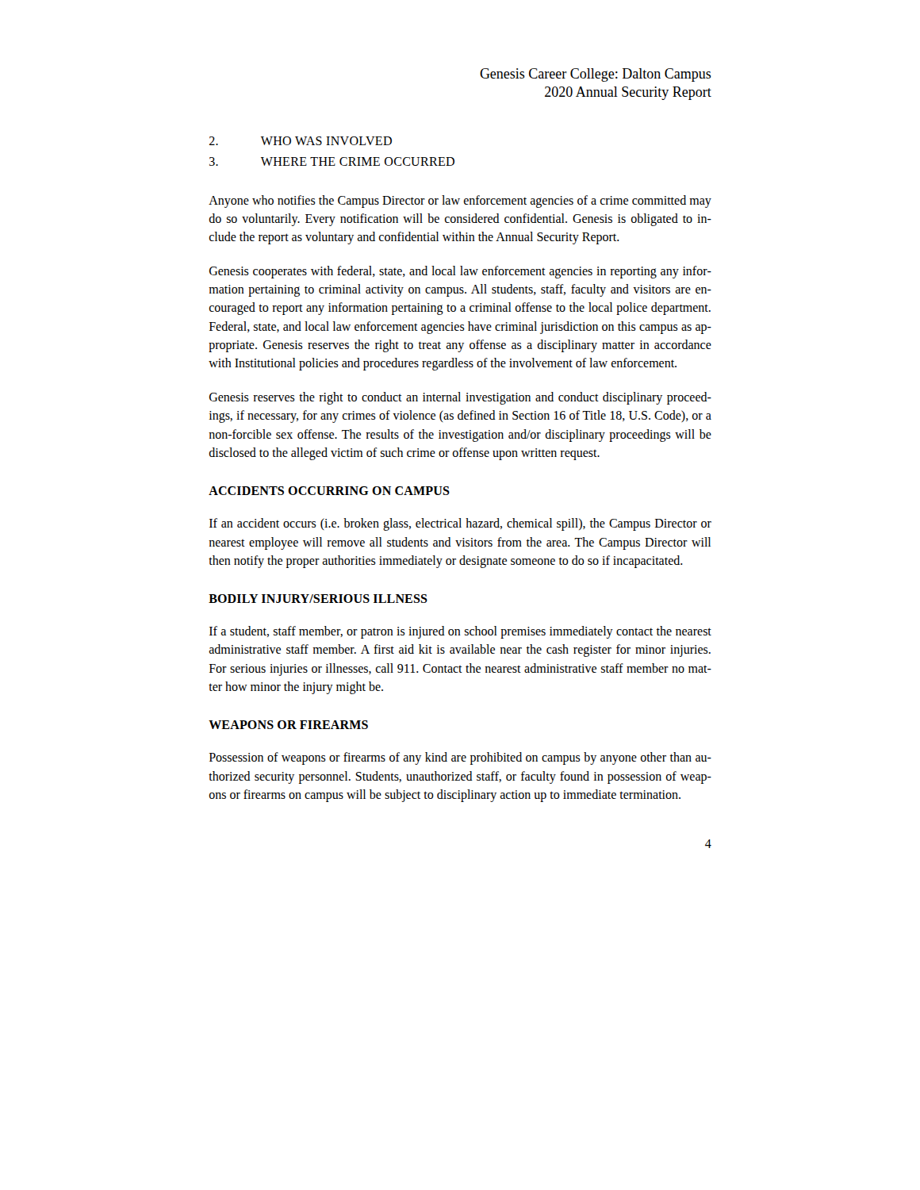Genesis Career College: Dalton Campus 2020 Annual Security Report
2. WHO WAS INVOLVED
3. WHERE THE CRIME OCCURRED
Anyone who notifies the Campus Director or law enforcement agencies of a crime committed may do so voluntarily. Every notification will be considered confidential. Genesis is obligated to include the report as voluntary and confidential within the Annual Security Report.
Genesis cooperates with federal, state, and local law enforcement agencies in reporting any information pertaining to criminal activity on campus. All students, staff, faculty and visitors are encouraged to report any information pertaining to a criminal offense to the local police department. Federal, state, and local law enforcement agencies have criminal jurisdiction on this campus as appropriate. Genesis reserves the right to treat any offense as a disciplinary matter in accordance with Institutional policies and procedures regardless of the involvement of law enforcement.
Genesis reserves the right to conduct an internal investigation and conduct disciplinary proceedings, if necessary, for any crimes of violence (as defined in Section 16 of Title 18, U.S. Code), or a non-forcible sex offense. The results of the investigation and/or disciplinary proceedings will be disclosed to the alleged victim of such crime or offense upon written request.
ACCIDENTS OCCURRING ON CAMPUS
If an accident occurs (i.e. broken glass, electrical hazard, chemical spill), the Campus Director or nearest employee will remove all students and visitors from the area. The Campus Director will then notify the proper authorities immediately or designate someone to do so if incapacitated.
BODILY INJURY/SERIOUS ILLNESS
If a student, staff member, or patron is injured on school premises immediately contact the nearest administrative staff member. A first aid kit is available near the cash register for minor injuries. For serious injuries or illnesses, call 911. Contact the nearest administrative staff member no matter how minor the injury might be.
WEAPONS OR FIREARMS
Possession of weapons or firearms of any kind are prohibited on campus by anyone other than authorized security personnel. Students, unauthorized staff, or faculty found in possession of weapons or firearms on campus will be subject to disciplinary action up to immediate termination.
4